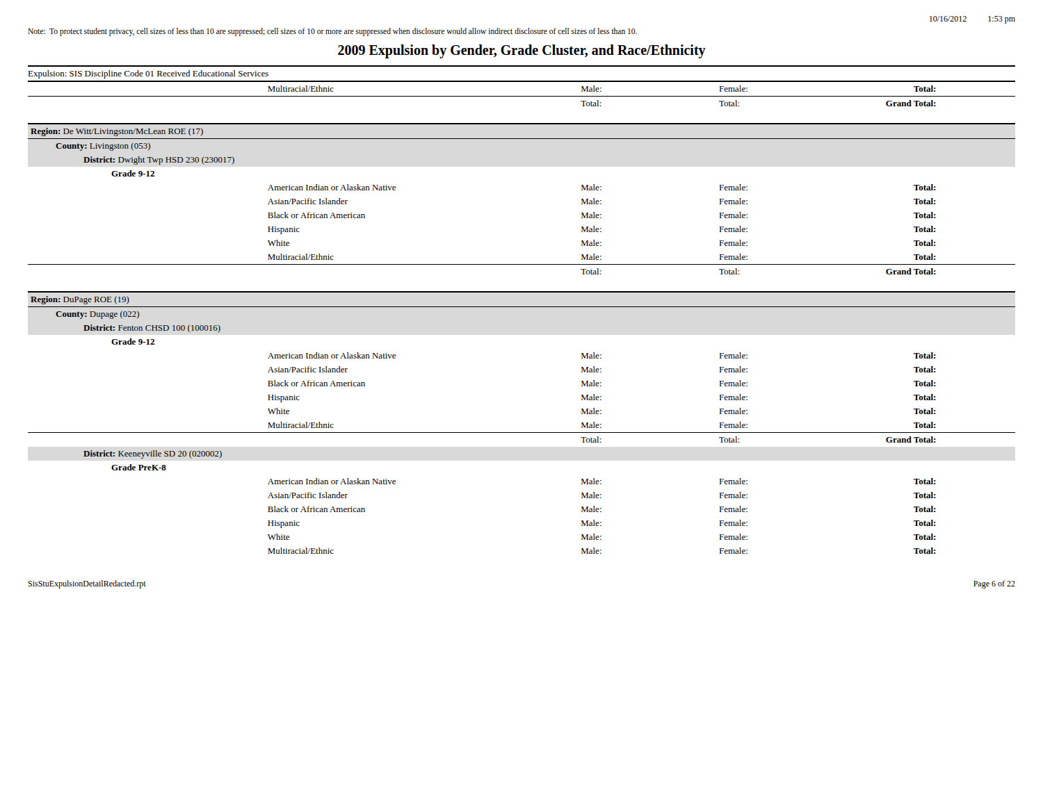10/16/20121:53 pm
Note: To protect student privacy, cell sizes of less than 10 are suppressed; cell sizes of 10 or more are suppressed when disclosure would allow indirect disclosure of cell sizes of less than 10.
2009 Expulsion by Gender, Grade Cluster, and Race/Ethnicity
Expulsion: SIS Discipline Code 01 Received Educational Services
| | Multiracial/Ethnic | Male: | Female: | Total: |
| | | Total: | Total: | Grand Total: |
| Region: De Witt/Livingston/McLean ROE (17) |
| County: Livingston (053) |
| District: Dwight Twp HSD 230 (230017) |
| Grade 9-12 |
| | American Indian or Alaskan Native | Male: | Female: | Total: |
| | Asian/Pacific Islander | Male: | Female: | Total: |
| | Black or African American | Male: | Female: | Total: |
| | Hispanic | Male: | Female: | Total: |
| | White | Male: | Female: | Total: |
| | Multiracial/Ethnic | Male: | Female: | Total: |
| | | Total: | Total: | Grand Total: |
| Region: DuPage ROE (19) |
| County: Dupage (022) |
| District: Fenton CHSD 100 (100016) |
| Grade 9-12 |
| | American Indian or Alaskan Native | Male: | Female: | Total: |
| | Asian/Pacific Islander | Male: | Female: | Total: |
| | Black or African American | Male: | Female: | Total: |
| | Hispanic | Male: | Female: | Total: |
| | White | Male: | Female: | Total: |
| | Multiracial/Ethnic | Male: | Female: | Total: |
| | | Total: | Total: | Grand Total: |
| District: Keeneyville SD 20 (020002) |
| Grade PreK-8 |
| | American Indian or Alaskan Native | Male: | Female: | Total: |
| | Asian/Pacific Islander | Male: | Female: | Total: |
| | Black or African American | Male: | Female: | Total: |
| | Hispanic | Male: | Female: | Total: |
| | White | Male: | Female: | Total: |
| | Multiracial/Ethnic | Male: | Female: | Total: |
SisStuExpulsionDetailRedacted.rpt Page 6 of 22